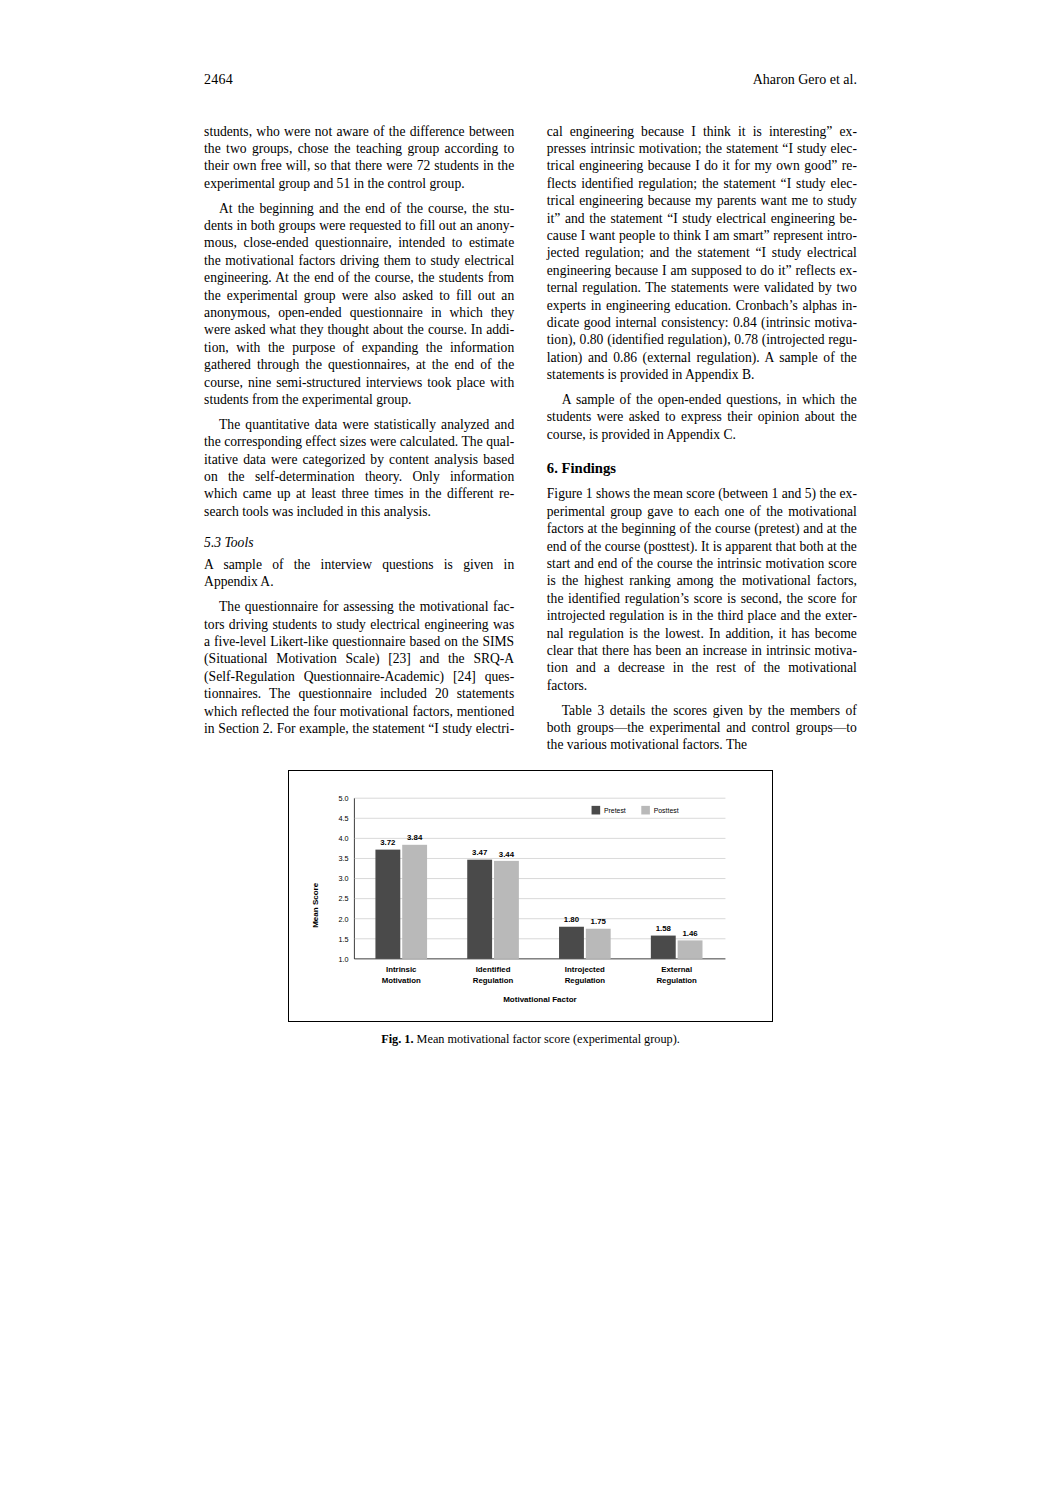2464 Aharon Gero et al.
students, who were not aware of the difference between the two groups, chose the teaching group according to their own free will, so that there were 72 students in the experimental group and 51 in the control group.
At the beginning and the end of the course, the students in both groups were requested to fill out an anonymous, close-ended questionnaire, intended to estimate the motivational factors driving them to study electrical engineering. At the end of the course, the students from the experimental group were also asked to fill out an anonymous, open-ended questionnaire in which they were asked what they thought about the course. In addition, with the purpose of expanding the information gathered through the questionnaires, at the end of the course, nine semi-structured interviews took place with students from the experimental group.
The quantitative data were statistically analyzed and the corresponding effect sizes were calculated. The qualitative data were categorized by content analysis based on the self-determination theory. Only information which came up at least three times in the different research tools was included in this analysis.
5.3 Tools
A sample of the interview questions is given in Appendix A.
The questionnaire for assessing the motivational factors driving students to study electrical engineering was a five-level Likert-like questionnaire based on the SIMS (Situational Motivation Scale) [23] and the SRQ-A (Self-Regulation Questionnaire-Academic) [24] questionnaires. The questionnaire included 20 statements which reflected the four motivational factors, mentioned in Section 2. For example, the statement “I study electrical engineering because I think it is interesting” expresses intrinsic motivation; the statement “I study electrical engineering because I do it for my own good” reflects identified regulation; the statement “I study electrical engineering because my parents want me to study it” and the statement “I study electrical engineering because I want people to think I am smart” represent introjected regulation; and the statement “I study electrical engineering because I am supposed to do it” reflects external regulation. The statements were validated by two experts in engineering education. Cronbach’s alphas indicate good internal consistency: 0.84 (intrinsic motivation), 0.80 (identified regulation), 0.78 (introjected regulation) and 0.86 (external regulation). A sample of the statements is provided in Appendix B.
A sample of the open-ended questions, in which the students were asked to express their opinion about the course, is provided in Appendix C.
6. Findings
Figure 1 shows the mean score (between 1 and 5) the experimental group gave to each one of the motivational factors at the beginning of the course (pretest) and at the end of the course (posttest). It is apparent that both at the start and end of the course the intrinsic motivation score is the highest ranking among the motivational factors, the identified regulation’s score is second, the score for introjected regulation is in the third place and the external regulation is the lowest. In addition, it has become clear that there has been an increase in intrinsic motivation and a decrease in the rest of the motivational factors.
Table 3 details the scores given by the members of both groups—the experimental and control groups—to the various motivational factors. The
Mean Score 5.0 4.5 4.0 3.5 3.0 2.5 2.0 1.5 1.0 Pretest Posttest 3.72 3.84 3.47 3.44 1.80 1.75 1.58 1.46 Intrinsic Motivation Identified Regulation Introjected Regulation External Regulation Motivational Factor
Fig. 1. Mean motivational factor score (experimental group).